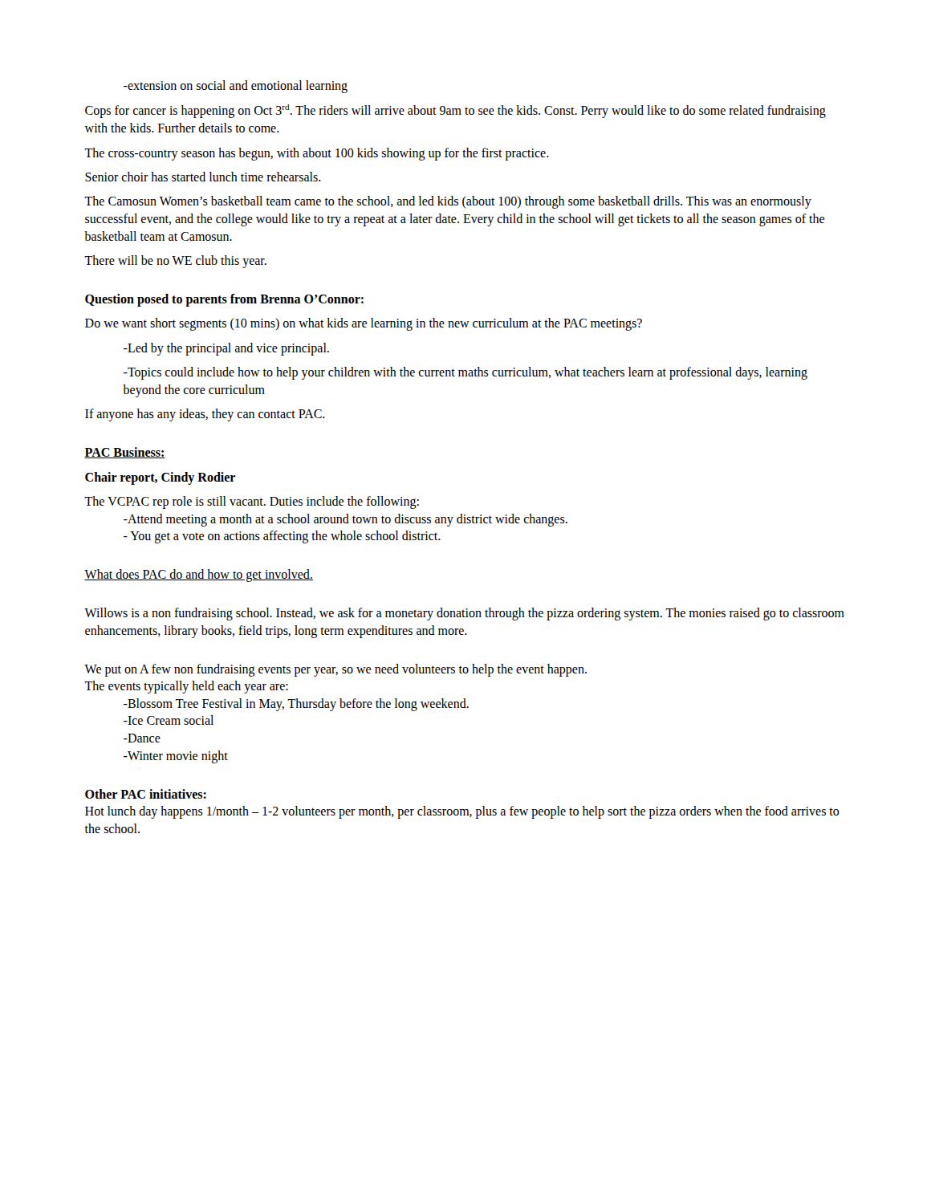-extension on social and emotional learning
Cops for cancer is happening on Oct 3rd. The riders will arrive about 9am to see the kids. Const. Perry would like to do some related fundraising with the kids. Further details to come.
The cross-country season has begun, with about 100 kids showing up for the first practice.
Senior choir has started lunch time rehearsals.
The Camosun Women’s basketball team came to the school, and led kids (about 100) through some basketball drills. This was an enormously successful event, and the college would like to try a repeat at a later date. Every child in the school will get tickets to all the season games of the basketball team at Camosun.
There will be no WE club this year.
Question posed to parents from Brenna O’Connor:
Do we want short segments (10 mins) on what kids are learning in the new curriculum at the PAC meetings?
-Led by the principal and vice principal.
-Topics could include how to help your children with the current maths curriculum, what teachers learn at professional days, learning beyond the core curriculum
If anyone has any ideas, they can contact PAC.
PAC Business:
Chair report, Cindy Rodier
The VCPAC rep role is still vacant. Duties include the following:
-Attend meeting a month at a school around town to discuss any district wide changes.
- You get a vote on actions affecting the whole school district.
What does PAC do and how to get involved.
Willows is a non fundraising school. Instead, we ask for a monetary donation through the pizza ordering system. The monies raised go to classroom enhancements, library books, field trips, long term expenditures and more.
We put on A few non fundraising events per year, so we need volunteers to help the event happen.
The events typically held each year are:
-Blossom Tree Festival in May, Thursday before the long weekend.
-Ice Cream social
-Dance
-Winter movie night
Other PAC initiatives:
Hot lunch day happens 1/month – 1-2 volunteers per month, per classroom, plus a few people to help sort the pizza orders when the food arrives to the school.